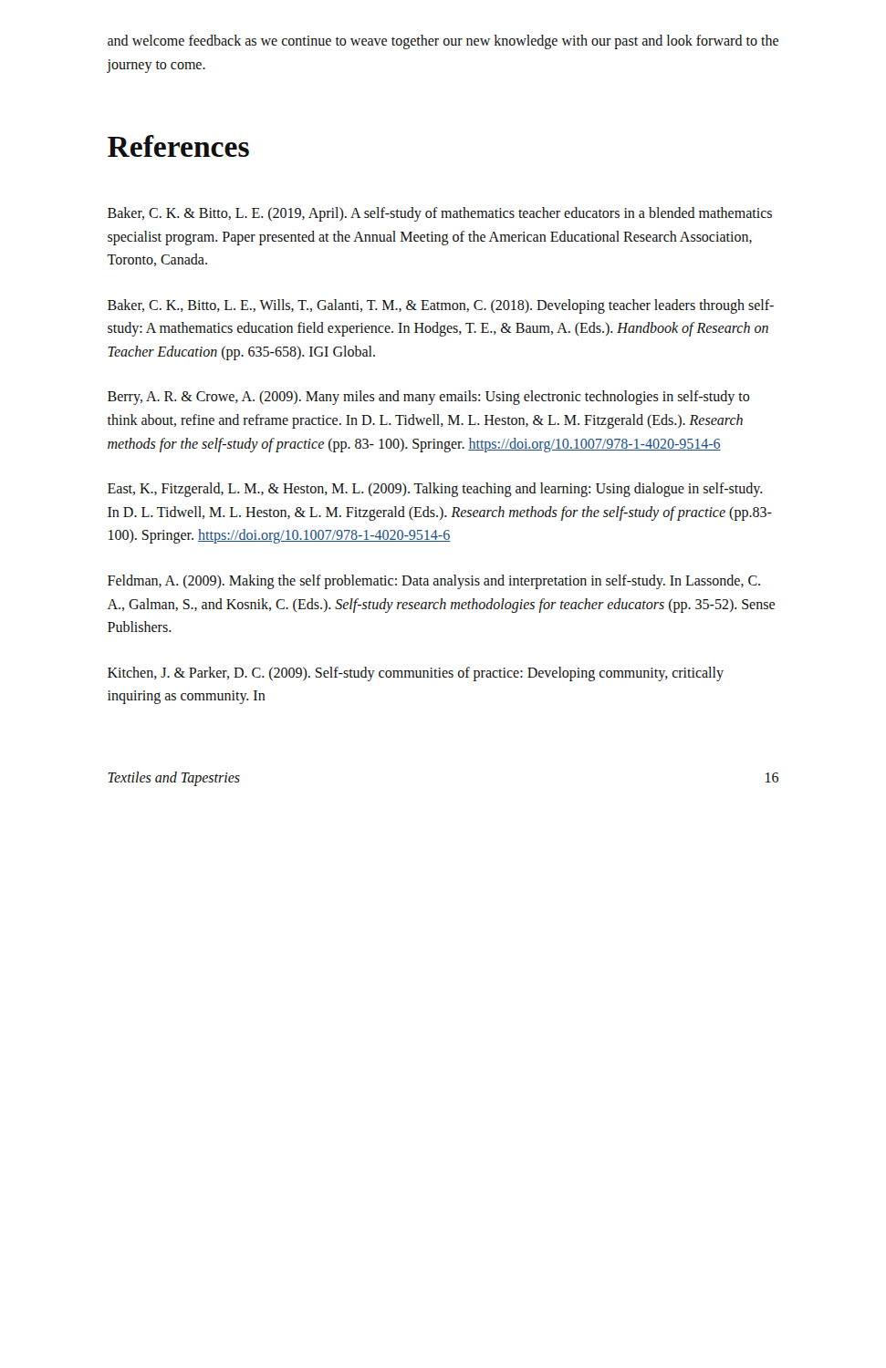and welcome feedback as we continue to weave together our new knowledge with our past and look forward to the journey to come.
References
Baker, C. K. & Bitto, L. E. (2019, April). A self-study of mathematics teacher educators in a blended mathematics specialist program. Paper presented at the Annual Meeting of the American Educational Research Association, Toronto, Canada.
Baker, C. K., Bitto, L. E., Wills, T., Galanti, T. M., & Eatmon, C. (2018). Developing teacher leaders through self-study: A mathematics education field experience. In Hodges, T. E., & Baum, A. (Eds.). Handbook of Research on Teacher Education (pp. 635-658). IGI Global.
Berry, A. R. & Crowe, A. (2009). Many miles and many emails: Using electronic technologies in self-study to think about, refine and reframe practice. In D. L. Tidwell, M. L. Heston, & L. M. Fitzgerald (Eds.). Research methods for the self-study of practice (pp. 83- 100). Springer. https://doi.org/10.1007/978-1-4020-9514-6
East, K., Fitzgerald, L. M., & Heston, M. L. (2009). Talking teaching and learning: Using dialogue in self-study. In D. L. Tidwell, M. L. Heston, & L. M. Fitzgerald (Eds.). Research methods for the self-study of practice (pp.83-100). Springer. https://doi.org/10.1007/978-1-4020-9514-6
Feldman, A. (2009). Making the self problematic: Data analysis and interpretation in self-study. In Lassonde, C. A., Galman, S., and Kosnik, C. (Eds.). Self-study research methodologies for teacher educators (pp. 35-52). Sense Publishers.
Kitchen, J. & Parker, D. C. (2009). Self-study communities of practice: Developing community, critically inquiring as community. In
Textiles and Tapestries 16